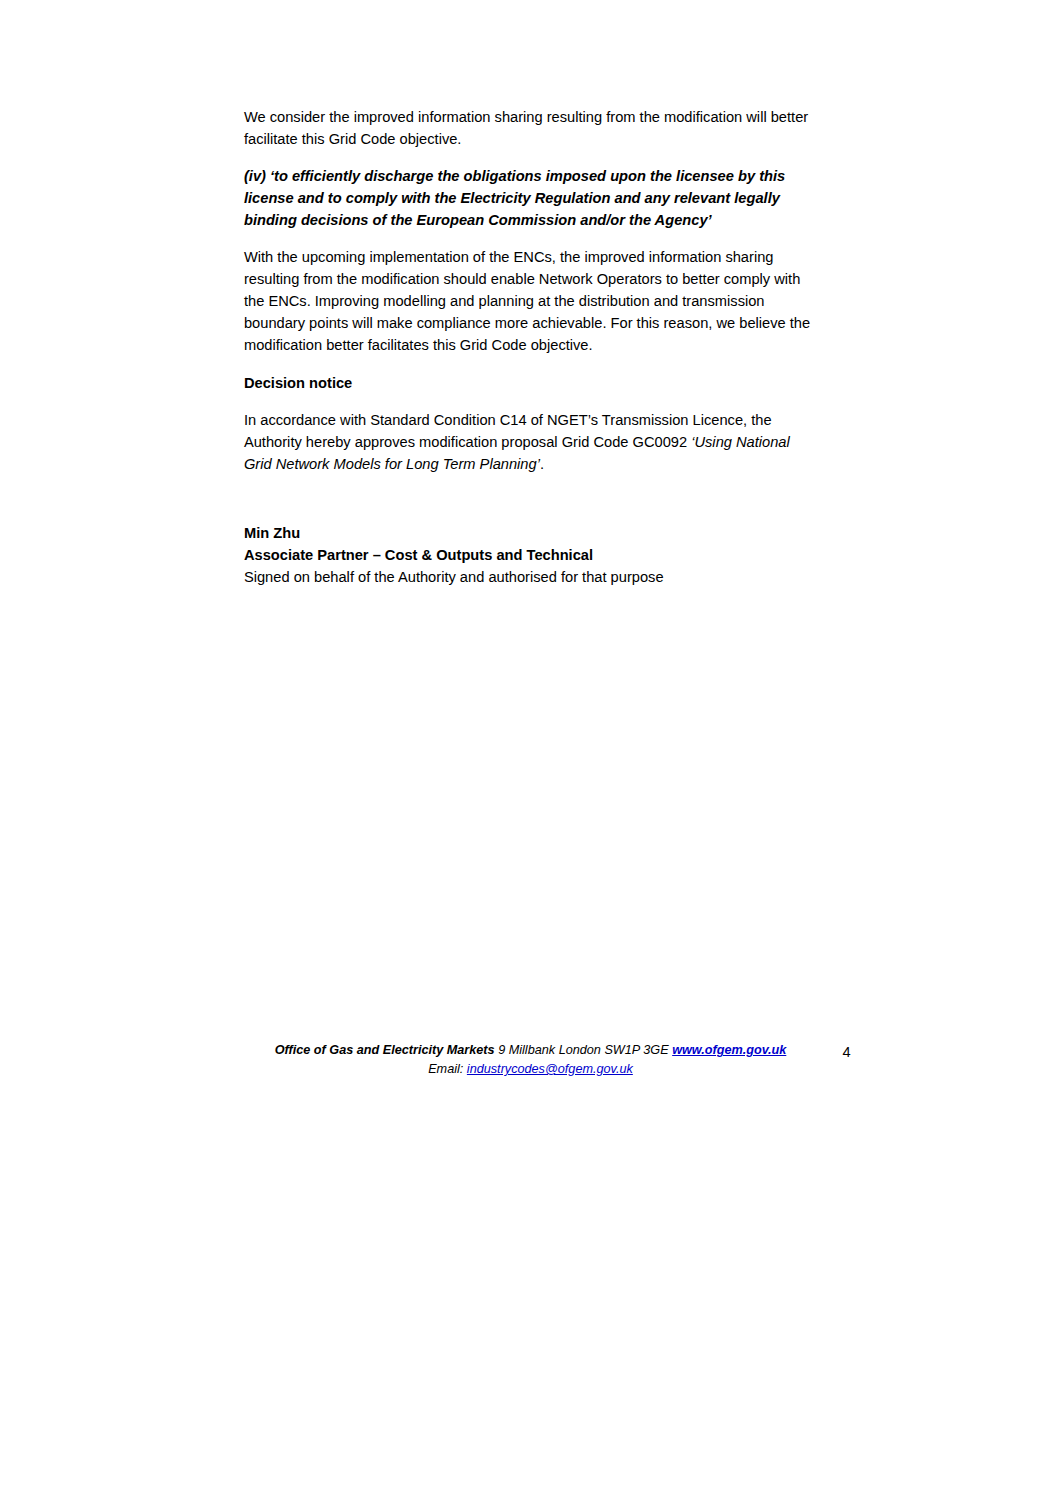We consider the improved information sharing resulting from the modification will better facilitate this Grid Code objective.
(iv) ‘to efficiently discharge the obligations imposed upon the licensee by this license and to comply with the Electricity Regulation and any relevant legally binding decisions of the European Commission and/or the Agency’
With the upcoming implementation of the ENCs, the improved information sharing resulting from the modification should enable Network Operators to better comply with the ENCs. Improving modelling and planning at the distribution and transmission boundary points will make compliance more achievable. For this reason, we believe the modification better facilitates this Grid Code objective.
Decision notice
In accordance with Standard Condition C14 of NGET’s Transmission Licence, the Authority hereby approves modification proposal Grid Code GC0092 ‘Using National Grid Network Models for Long Term Planning’.
Min Zhu
Associate Partner – Cost & Outputs and Technical
Signed on behalf of the Authority and authorised for that purpose
Office of Gas and Electricity Markets 9 Millbank London SW1P 3GE www.ofgem.gov.uk
Email: industrycodes@ofgem.gov.uk
4